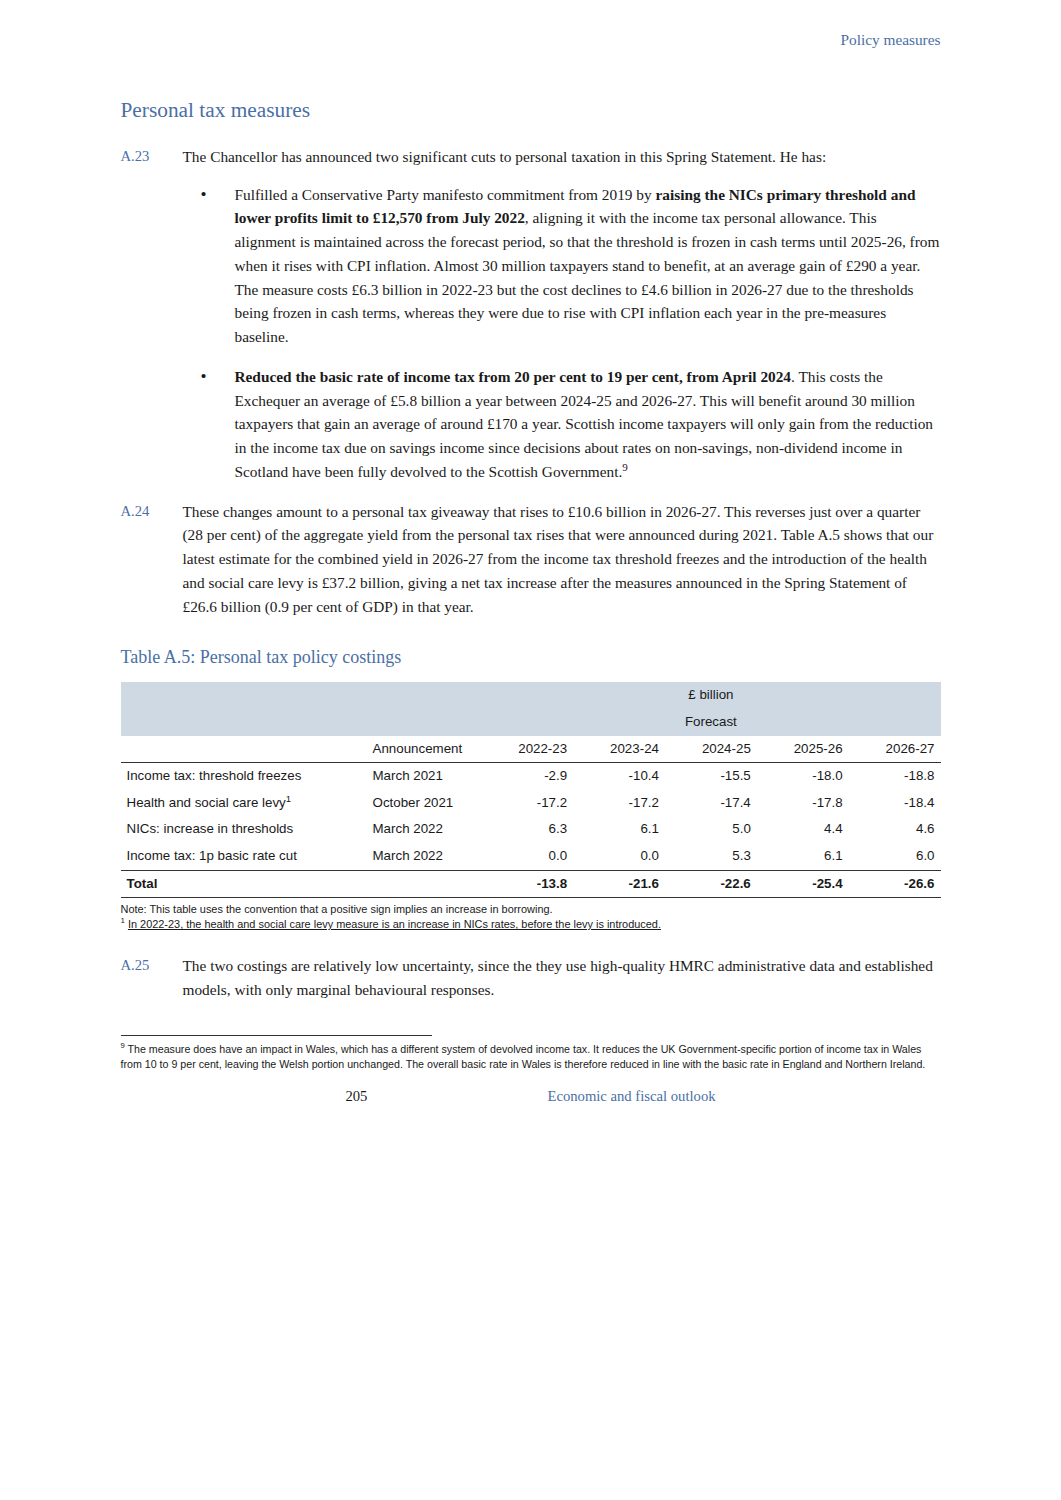Policy measures
Personal tax measures
A.23
The Chancellor has announced two significant cuts to personal taxation in this Spring Statement. He has:
Fulfilled a Conservative Party manifesto commitment from 2019 by raising the NICs primary threshold and lower profits limit to £12,570 from July 2022, aligning it with the income tax personal allowance. This alignment is maintained across the forecast period, so that the threshold is frozen in cash terms until 2025-26, from when it rises with CPI inflation. Almost 30 million taxpayers stand to benefit, at an average gain of £290 a year. The measure costs £6.3 billion in 2022-23 but the cost declines to £4.6 billion in 2026-27 due to the thresholds being frozen in cash terms, whereas they were due to rise with CPI inflation each year in the pre-measures baseline.
Reduced the basic rate of income tax from 20 per cent to 19 per cent, from April 2024. This costs the Exchequer an average of £5.8 billion a year between 2024-25 and 2026-27. This will benefit around 30 million taxpayers that gain an average of around £170 a year. Scottish income taxpayers will only gain from the reduction in the income tax due on savings income since decisions about rates on non-savings, non-dividend income in Scotland have been fully devolved to the Scottish Government.9
A.24
These changes amount to a personal tax giveaway that rises to £10.6 billion in 2026-27. This reverses just over a quarter (28 per cent) of the aggregate yield from the personal tax rises that were announced during 2021. Table A.5 shows that our latest estimate for the combined yield in 2026-27 from the income tax threshold freezes and the introduction of the health and social care levy is £37.2 billion, giving a net tax increase after the measures announced in the Spring Statement of £26.6 billion (0.9 per cent of GDP) in that year.
Table A.5: Personal tax policy costings
| | | £ billion |
| | | Forecast |
| | Announcement | 2022-23 | 2023-24 | 2024-25 | 2025-26 | 2026-27 |
| Income tax: threshold freezes | March 2021 | -2.9 | -10.4 | -15.5 | -18.0 | -18.8 |
| Health and social care levy 1 | October 2021 | -17.2 | -17.2 | -17.4 | -17.8 | -18.4 |
| NICs: increase in thresholds | March 2022 | 6.3 | 6.1 | 5.0 | 4.4 | 4.6 |
| Income tax: 1p basic rate cut | March 2022 | 0.0 | 0.0 | 5.3 | 6.1 | 6.0 |
| Total | | -13.8 | -21.6 | -22.6 | -25.4 | -26.6 |
Note: This table uses the convention that a positive sign implies an increase in borrowing.
1 In 2022-23, the health and social care levy measure is an increase in NICs rates, before the levy is introduced.
A.25
The two costings are relatively low uncertainty, since the they use high-quality HMRC administrative data and established models, with only marginal behavioural responses.
9 The measure does have an impact in Wales, which has a different system of devolved income tax. It reduces the UK Government-specific portion of income tax in Wales from 10 to 9 per cent, leaving the Welsh portion unchanged. The overall basic rate in Wales is therefore reduced in line with the basic rate in England and Northern Ireland.
205 Economic and fiscal outlook